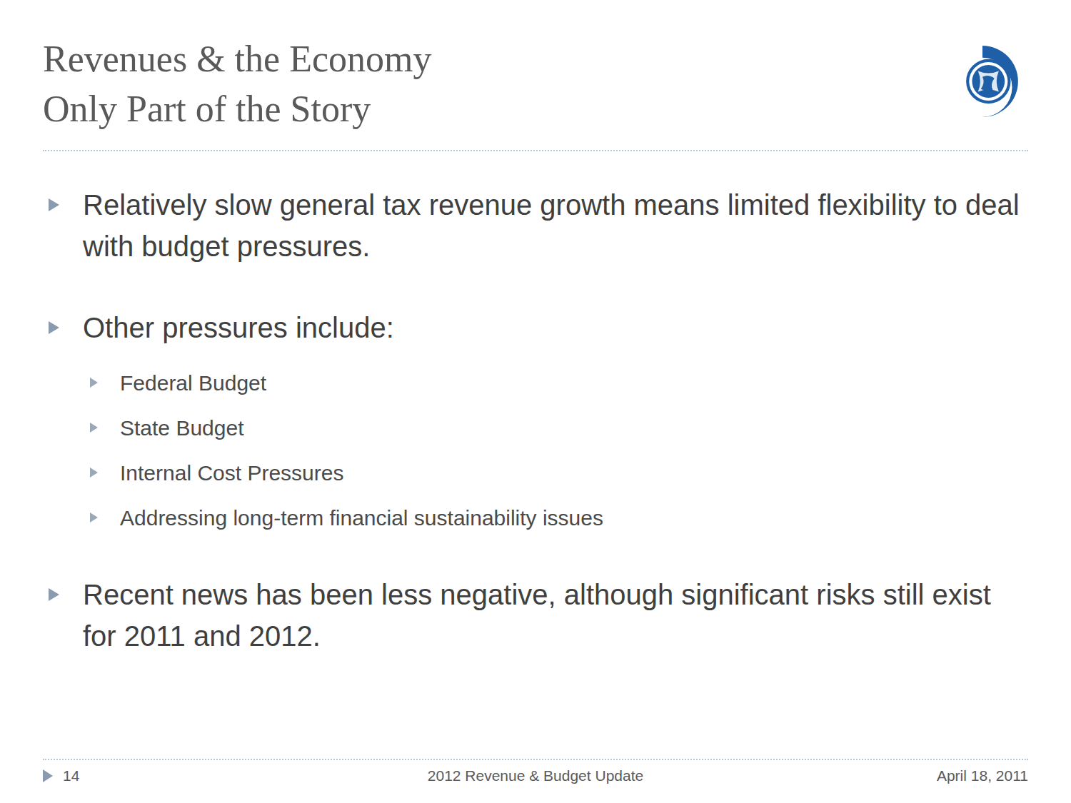Revenues & the Economy
Only Part of the Story
Relatively slow general tax revenue growth means limited flexibility to deal with budget pressures.
Other pressures include:
Federal Budget
State Budget
Internal Cost Pressures
Addressing long-term financial sustainability issues
Recent news has been less negative, although significant risks still exist for 2011 and 2012.
14
2012 Revenue & Budget Update
April 18, 2011